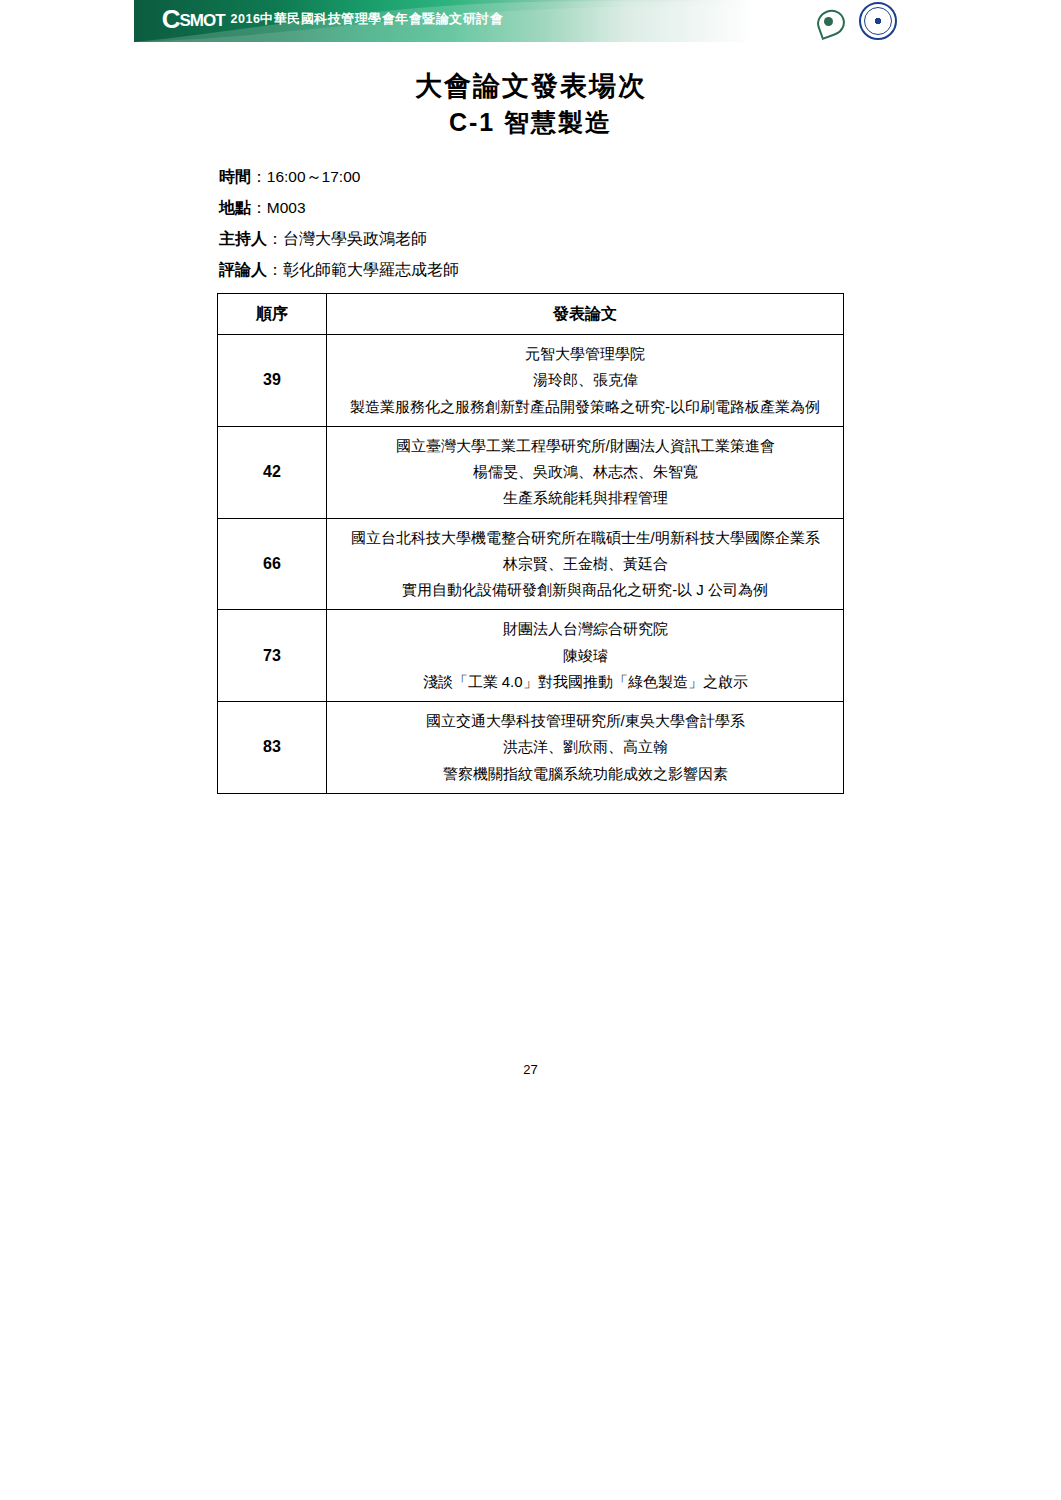CSMOT 2016中華民國科技管理學會年會暨論文研討會
大會論文發表場次
C-1 智慧製造
時間：16:00～17:00
地點：M003
主持人：台灣大學吳政鴻老師
評論人：彰化師範大學羅志成老師
| 順序 | 發表論文 |
| --- | --- |
| 39 | 元智大學管理學院 湯玲郎、張克偉 製造業服務化之服務創新對產品開發策略之研究-以印刷電路板產業為例 |
| 42 | 國立臺灣大學工業工程學研究所/財團法人資訊工業策進會 楊儒旻、吳政鴻、林志杰、朱智寬 生產系統能耗與排程管理 |
| 66 | 國立台北科技大學機電整合研究所在職碩士生/明新科技大學國際企業系 林宗賢、王金樹、黃廷合 實用自動化設備研發創新與商品化之研究-以 J 公司為例 |
| 73 | 財團法人台灣綜合研究院 陳竣璿 淺談「工業 4.0」對我國推動「綠色製造」之啟示 |
| 83 | 國立交通大學科技管理研究所/東吳大學會計學系 洪志洋、劉欣雨、高立翰 警察機關指紋電腦系統功能成效之影響因素 |
27